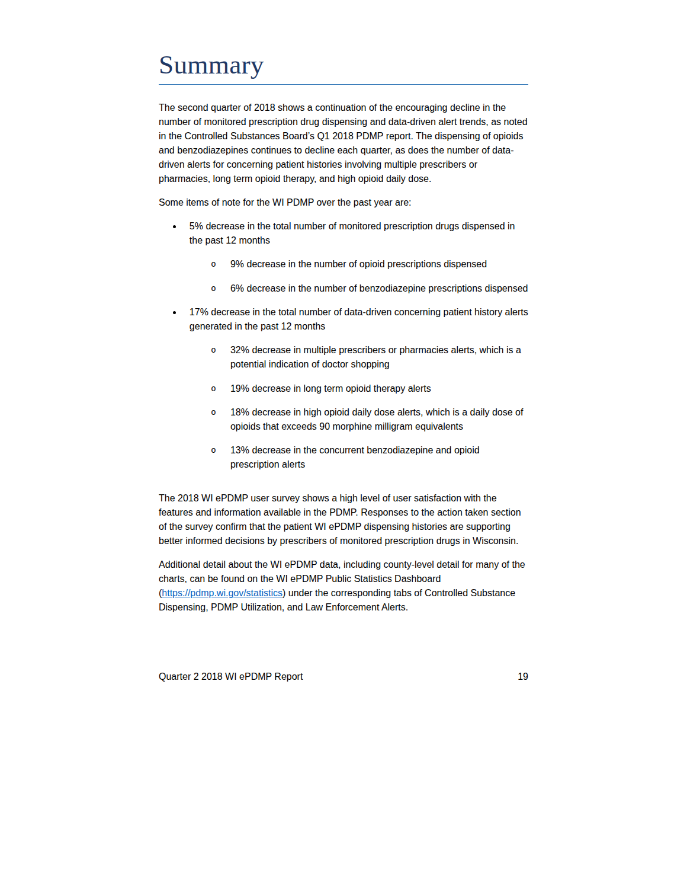Summary
The second quarter of 2018 shows a continuation of the encouraging decline in the number of monitored prescription drug dispensing and data-driven alert trends, as noted in the Controlled Substances Board’s Q1 2018 PDMP report. The dispensing of opioids and benzodiazepines continues to decline each quarter, as does the number of data-driven alerts for concerning patient histories involving multiple prescribers or pharmacies, long term opioid therapy, and high opioid daily dose.
Some items of note for the WI PDMP over the past year are:
5% decrease in the total number of monitored prescription drugs dispensed in the past 12 months
9% decrease in the number of opioid prescriptions dispensed
6% decrease in the number of benzodiazepine prescriptions dispensed
17% decrease in the total number of data-driven concerning patient history alerts generated in the past 12 months
32% decrease in multiple prescribers or pharmacies alerts, which is a potential indication of doctor shopping
19% decrease in long term opioid therapy alerts
18% decrease in high opioid daily dose alerts, which is a daily dose of opioids that exceeds 90 morphine milligram equivalents
13% decrease in the concurrent benzodiazepine and opioid prescription alerts
The 2018 WI ePDMP user survey shows a high level of user satisfaction with the features and information available in the PDMP. Responses to the action taken section of the survey confirm that the patient WI ePDMP dispensing histories are supporting better informed decisions by prescribers of monitored prescription drugs in Wisconsin.
Additional detail about the WI ePDMP data, including county-level detail for many of the charts, can be found on the WI ePDMP Public Statistics Dashboard (https://pdmp.wi.gov/statistics) under the corresponding tabs of Controlled Substance Dispensing, PDMP Utilization, and Law Enforcement Alerts.
Quarter 2 2018 WI ePDMP Report 19